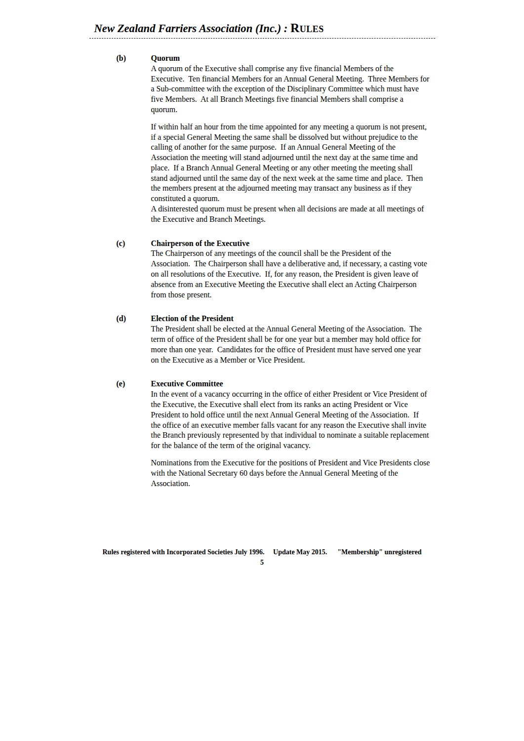New Zealand Farriers Association (Inc.) : Rules
(b)
Quorum
A quorum of the Executive shall comprise any five financial Members of the Executive. Ten financial Members for an Annual General Meeting. Three Members for a Sub-committee with the exception of the Disciplinary Committee which must have five Members. At all Branch Meetings five financial Members shall comprise a quorum.
If within half an hour from the time appointed for any meeting a quorum is not present, if a special General Meeting the same shall be dissolved but without prejudice to the calling of another for the same purpose. If an Annual General Meeting of the Association the meeting will stand adjourned until the next day at the same time and place. If a Branch Annual General Meeting or any other meeting the meeting shall stand adjourned until the same day of the next week at the same time and place. Then the members present at the adjourned meeting may transact any business as if they constituted a quorum.
A disinterested quorum must be present when all decisions are made at all meetings of the Executive and Branch Meetings.
(c)
Chairperson of the Executive
The Chairperson of any meetings of the council shall be the President of the Association. The Chairperson shall have a deliberative and, if necessary, a casting vote on all resolutions of the Executive. If, for any reason, the President is given leave of absence from an Executive Meeting the Executive shall elect an Acting Chairperson from those present.
(d)
Election of the President
The President shall be elected at the Annual General Meeting of the Association. The term of office of the President shall be for one year but a member may hold office for more than one year. Candidates for the office of President must have served one year on the Executive as a Member or Vice President.
(e)
Executive Committee
In the event of a vacancy occurring in the office of either President or Vice President of the Executive, the Executive shall elect from its ranks an acting President or Vice President to hold office until the next Annual General Meeting of the Association. If the office of an executive member falls vacant for any reason the Executive shall invite the Branch previously represented by that individual to nominate a suitable replacement for the balance of the term of the original vacancy.
Nominations from the Executive for the positions of President and Vice Presidents close with the National Secretary 60 days before the Annual General Meeting of the Association.
Rules registered with Incorporated Societies July 1996. Update May 2015. "Membership" unregistered 5